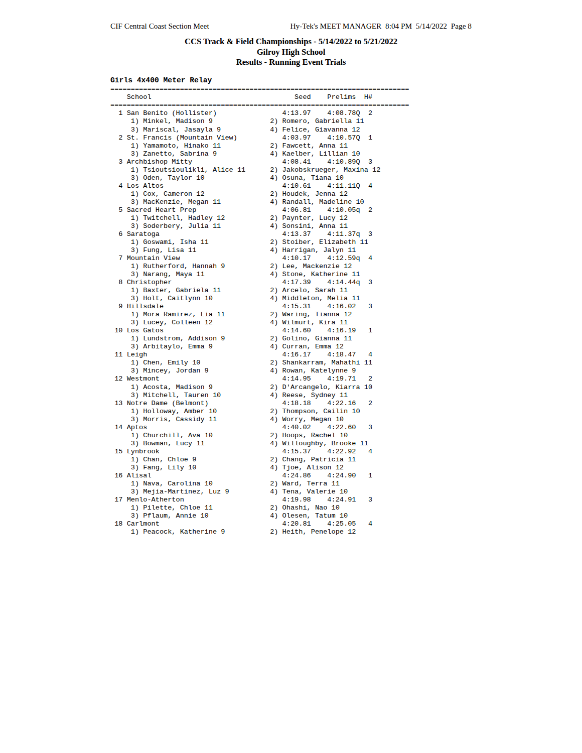CIF Central Coast Section Meet Hy-Tek's MEET MANAGER 8:04 PM 5/14/2022 Page 8
CCS Track & Field Championships - 5/14/2022 to 5/21/2022
Gilroy High School
Results - Running Event Trials
Girls 4x400 Meter Relay
=========================================================================
    School                                   Seed    Prelims  H#
=========================================================================
  1 San Benito (Hollister)                4:13.97    4:08.78Q  2
     1) Minkel, Madison 9              2) Romero, Gabriella 11
     3) Mariscal, Jasayla 9            4) Felice, Giavanna 12
  2 St. Francis (Mountain View)           4:03.97    4:10.57Q  1
     1) Yamamoto, Hinako 11            2) Fawcett, Anna 11
     3) Zanetto, Sabrina 9             4) Kaelber, Lillian 10
  3 Archbishop Mitty                      4:08.41    4:10.89Q  3
     1) Tsioutsioulikli, Alice 11      2) Jakobskrueger, Maxina 12
     3) Oden, Taylor 10                4) Osuna, Tiana 10
  4 Los Altos                             4:10.61    4:11.11Q  4
     1) Cox, Cameron 12                2) Houdek, Jenna 12
     3) MacKenzie, Megan 11            4) Randall, Madeline 10
  5 Sacred Heart Prep                     4:06.81    4:10.05q  2
     1) Twitchell, Hadley 12           2) Paynter, Lucy 12
     3) Soderbery, Julia 11            4) Sonsini, Anna 11
  6 Saratoga                              4:13.37    4:11.37q  3
     1) Goswami, Isha 11               2) Stoiber, Elizabeth 11
     3) Fung, Lisa 11                  4) Harrigan, Jalyn 11
  7 Mountain View                         4:10.17    4:12.59q  4
     1) Rutherford, Hannah 9           2) Lee, Mackenzie 12
     3) Narang, Maya 11                4) Stone, Katherine 11
  8 Christopher                           4:17.39    4:14.44q  3
     1) Baxter, Gabriela 11            2) Arcelo, Sarah 11
     3) Holt, Caitlynn 10              4) Middleton, Melia 11
  9 Hillsdale                             4:15.31    4:16.02   3
     1) Mora Ramirez, Lia 11           2) Waring, Tianna 12
     3) Lucey, Colleen 12              4) Wilmurt, Kira 11
 10 Los Gatos                             4:14.60    4:16.19   1
     1) Lundstrom, Addison 9           2) Golino, Gianna 11
     3) Arbitaylo, Emma 9              4) Curran, Emma 12
 11 Leigh                                 4:16.17    4:18.47   4
     1) Chen, Emily 10                 2) Shankarram, Mahathi 11
     3) Mincey, Jordan 9               4) Rowan, Katelynne 9
 12 Westmont                              4:14.95    4:19.71   2
     1) Acosta, Madison 9              2) D'Arcangelo, Kiarra 10
     3) Mitchell, Tauren 10            4) Reese, Sydney 11
 13 Notre Dame (Belmont)                  4:18.18    4:22.16   2
     1) Holloway, Amber 10             2) Thompson, Cailin 10
     3) Morris, Cassidy 11             4) Worry, Megan 10
 14 Aptos                                 4:40.02    4:22.60   3
     1) Churchill, Ava 10              2) Hoops, Rachel 10
     3) Bowman, Lucy 11                4) Willoughby, Brooke 11
 15 Lynbrook                              4:15.37    4:22.92   4
     1) Chan, Chloe 9                  2) Chang, Patricia 11
     3) Fang, Lily 10                  4) Tjoe, Alison 12
 16 Alisal                                4:24.86    4:24.90   1
     1) Nava, Carolina 10              2) Ward, Terra 11
     3) Mejia-Martinez, Luz 9          4) Tena, Valerie 10
 17 Menlo-Atherton                        4:19.98    4:24.91   3
     1) Pilette, Chloe 11              2) Ohashi, Nao 10
     3) Pflaum, Annie 10               4) Olesen, Tatum 10
 18 Carlmont                              4:20.81    4:25.05   4
     1) Peacock, Katherine 9           2) Heith, Penelope 12